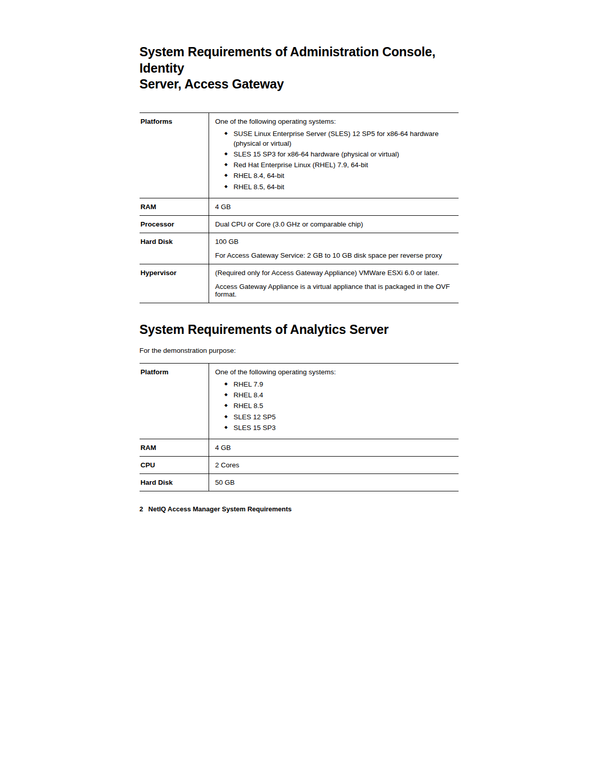System Requirements of Administration Console, Identity
Server, Access Gateway
| Platforms | One of the following operating systems: SUSE Linux Enterprise Server (SLES) 12 SP5 for x86-64 hardware (physical or virtual) SLES 15 SP3 for x86-64 hardware (physical or virtual) Red Hat Enterprise Linux (RHEL) 7.9, 64-bit RHEL 8.4, 64-bit RHEL 8.5, 64-bit |
| RAM | 4 GB |
| Processor | Dual CPU or Core (3.0 GHz or comparable chip) |
| Hard Disk | 100 GB For Access Gateway Service: 2 GB to 10 GB disk space per reverse proxy |
| Hypervisor | (Required only for Access Gateway Appliance) VMWare ESXi 6.0 or later. Access Gateway Appliance is a virtual appliance that is packaged in the OVF format. |
System Requirements of Analytics Server
For the demonstration purpose:
| Platform | One of the following operating systems: RHEL 7.9 RHEL 8.4 RHEL 8.5 SLES 12 SP5 SLES 15 SP3 |
| RAM | 4 GB |
| CPU | 2 Cores |
| Hard Disk | 50 GB |
2 NetIQ Access Manager System Requirements